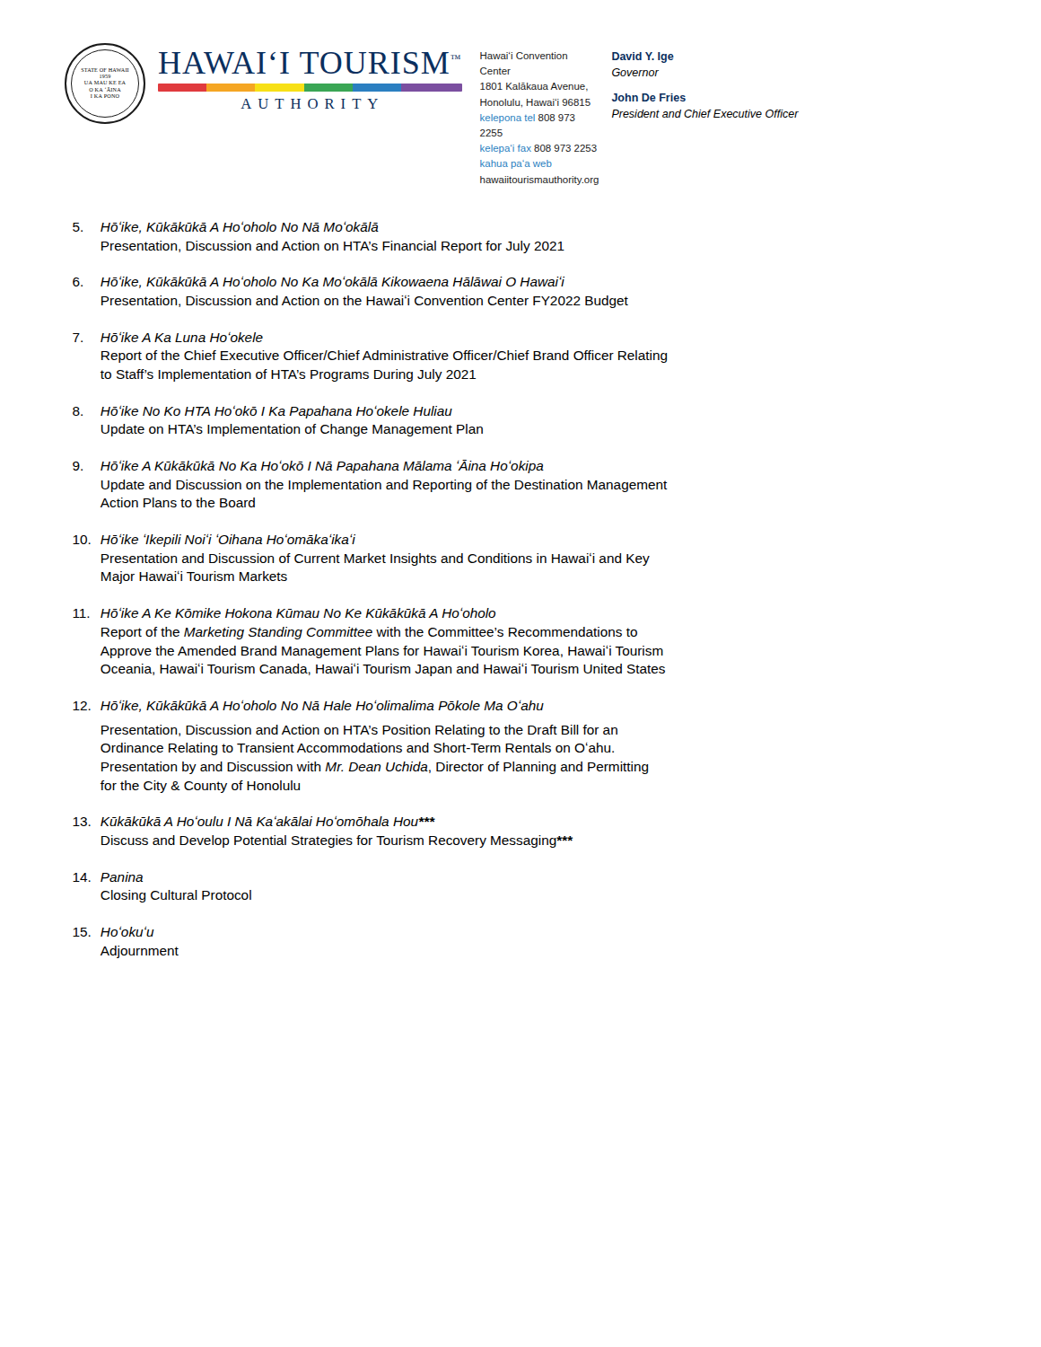STATE OF HAWAII
1959
UA MAU KE EA
O KA ʻĀINA
I KA PONO
HAWAIʻI TOURISM™
AUTHORITY
Hawaiʻi Convention Center
1801 Kalākaua Avenue, Honolulu, Hawaiʻi 96815
kelepona tel 808 973 2255
kelepaʻi fax 808 973 2253
kahua paʻa web hawaiitourismauthority.org
David Y. Ige
Governor
John De Fries
President and Chief Executive Officer
Hōʻike, Kūkākūkā A Hoʻoholo No Nā Moʻokālā
Presentation, Discussion and Action on HTA’s Financial Report for July 2021
Hōʻike, Kūkākūkā A Hoʻoholo No Ka Moʻokālā Kikowaena Hālāwai O Hawaiʻi
Presentation, Discussion and Action on the Hawaiʻi Convention Center FY2022 Budget
Hōʻike A Ka Luna Hoʻokele
Report of the Chief Executive Officer/Chief Administrative Officer/Chief Brand Officer Relating to Staff’s Implementation of HTA’s Programs During July 2021
Hōʻike No Ko HTA Hoʻokō I Ka Papahana Hoʻokele Huliau
Update on HTA’s Implementation of Change Management Plan
Hōʻike A Kūkākūkā No Ka Hoʻokō I Nā Papahana Mālama ʻĀina Hoʻokipa
Update and Discussion on the Implementation and Reporting of the Destination Management Action Plans to the Board
Hōʻike ʻIkepili Noiʻi ʻOihana Hoʻomākaʻikaʻi
Presentation and Discussion of Current Market Insights and Conditions in Hawaiʻi and Key Major Hawaiʻi Tourism Markets
Hōʻike A Ke Kōmike Hokona Kūmau No Ke Kūkākūkā A Hoʻoholo
Report of the Marketing Standing Committee with the Committee’s Recommendations to Approve the Amended Brand Management Plans for Hawaiʻi Tourism Korea, Hawaiʻi Tourism Oceania, Hawaiʻi Tourism Canada, Hawaiʻi Tourism Japan and Hawaiʻi Tourism United States
Hōʻike, Kūkākūkā A Hoʻoholo No Nā Hale Hoʻolimalima Pōkole Ma Oʻahu
Presentation, Discussion and Action on HTA’s Position Relating to the Draft Bill for an Ordinance Relating to Transient Accommodations and Short-Term Rentals on Oʻahu. Presentation by and Discussion with Mr. Dean Uchida, Director of Planning and Permitting for the City & County of Honolulu
Kūkākūkā A Hoʻoulu I Nā Kaʻakālai Hoʻomōhala Hou***
Discuss and Develop Potential Strategies for Tourism Recovery Messaging***
Panina
Closing Cultural Protocol
Hoʻokuʻu
Adjournment